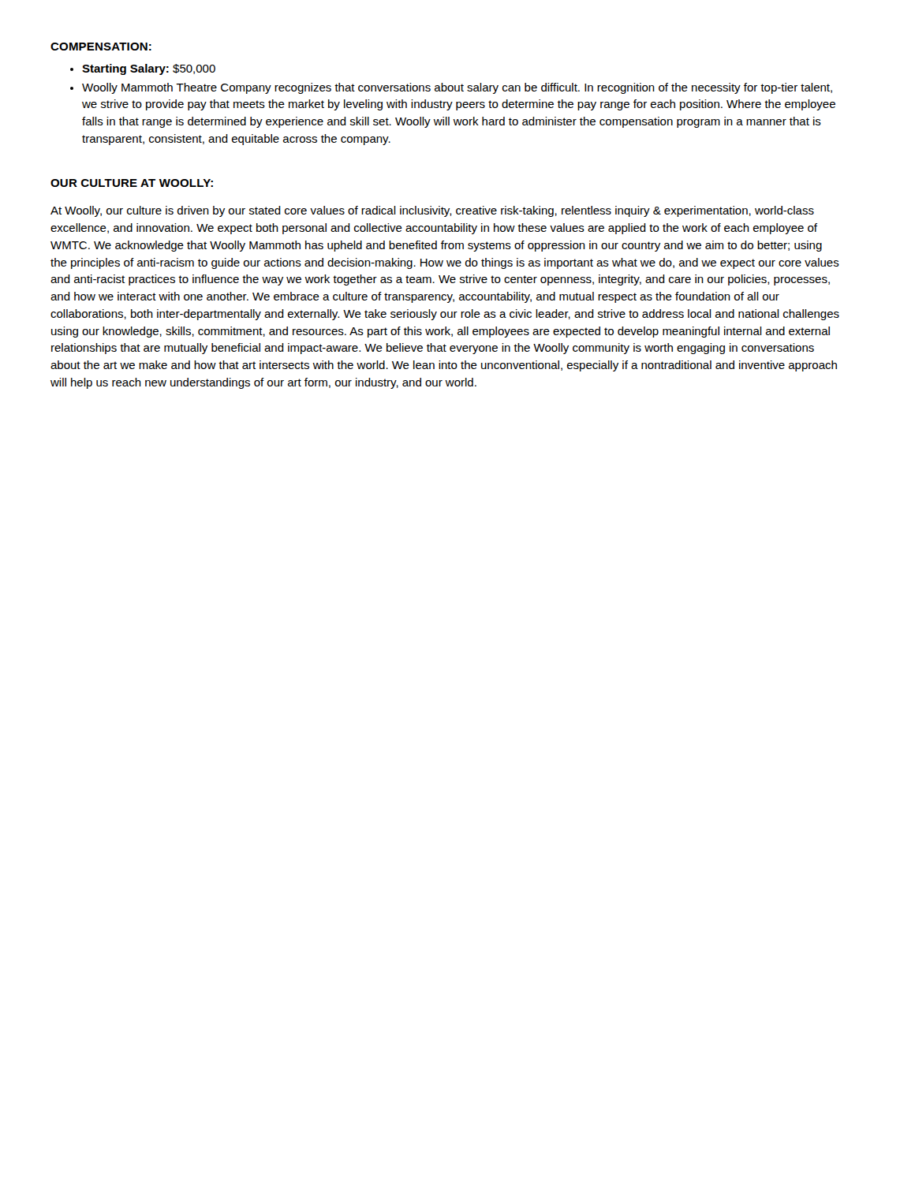COMPENSATION:
Starting Salary: $50,000
Woolly Mammoth Theatre Company recognizes that conversations about salary can be difficult. In recognition of the necessity for top-tier talent, we strive to provide pay that meets the market by leveling with industry peers to determine the pay range for each position. Where the employee falls in that range is determined by experience and skill set. Woolly will work hard to administer the compensation program in a manner that is transparent, consistent, and equitable across the company.
OUR CULTURE AT WOOLLY:
At Woolly, our culture is driven by our stated core values of radical inclusivity, creative risk-taking, relentless inquiry & experimentation, world-class excellence, and innovation. We expect both personal and collective accountability in how these values are applied to the work of each employee of WMTC. We acknowledge that Woolly Mammoth has upheld and benefited from systems of oppression in our country and we aim to do better; using the principles of anti-racism to guide our actions and decision-making. How we do things is as important as what we do, and we expect our core values and anti-racist practices to influence the way we work together as a team. We strive to center openness, integrity, and care in our policies, processes, and how we interact with one another. We embrace a culture of transparency, accountability, and mutual respect as the foundation of all our collaborations, both inter-departmentally and externally. We take seriously our role as a civic leader, and strive to address local and national challenges using our knowledge, skills, commitment, and resources. As part of this work, all employees are expected to develop meaningful internal and external relationships that are mutually beneficial and impact-aware. We believe that everyone in the Woolly community is worth engaging in conversations about the art we make and how that art intersects with the world. We lean into the unconventional, especially if a nontraditional and inventive approach will help us reach new understandings of our art form, our industry, and our world.